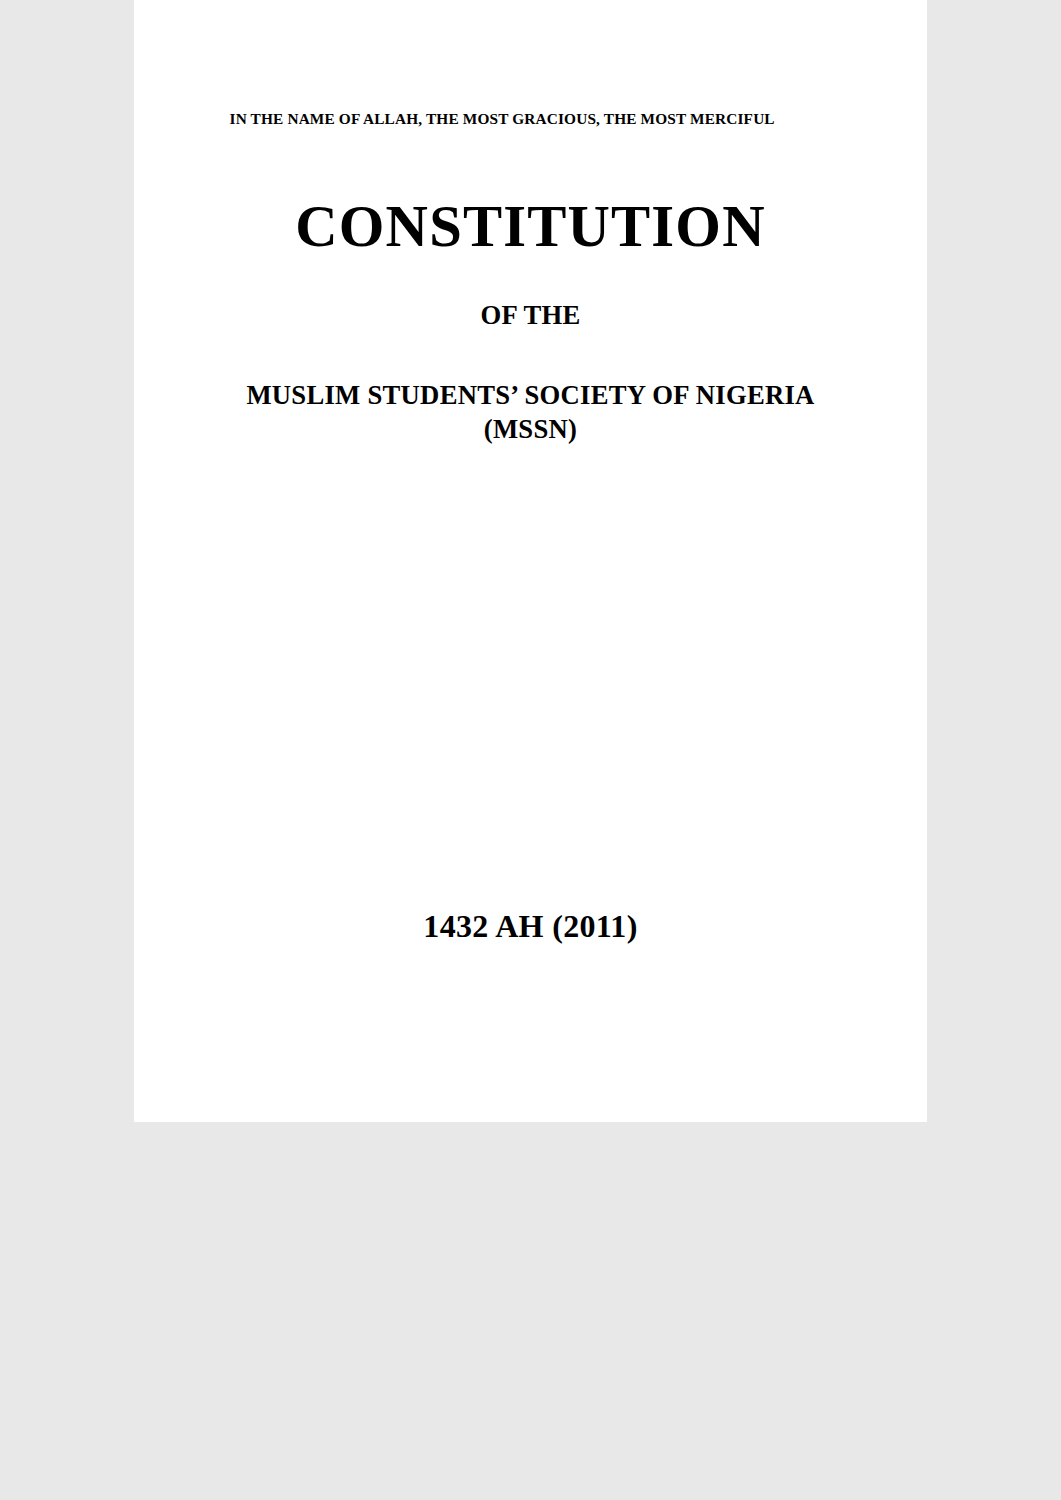IN THE NAME OF ALLAH, THE MOST GRACIOUS, THE MOST MERCIFUL
CONSTITUTION
OF THE
MUSLIM STUDENTS’ SOCIETY OF NIGERIA
(MSSN)
1432 AH (2011)